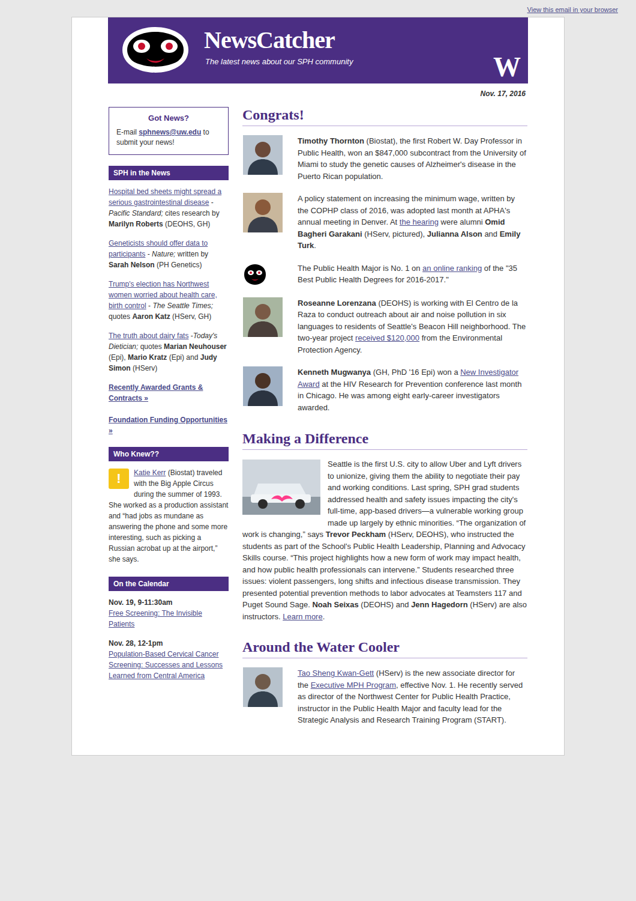View this email in your browser
NewsCatcher
The latest news about our SPH community
W
Nov. 17, 2016
| Got News? E-mail sphnews@uw.edu to submit your news! SPH in the News Hospital bed sheets might spread a serious gastrointestinal disease - Pacific Standard; cites research by Marilyn Roberts (DEOHS, GH) Geneticists should offer data to participants - Nature; written by Sarah Nelson (PH Genetics) Trump's election has Northwest women worried about health care, birth control - The Seattle Times; quotes Aaron Katz (HServ, GH) The truth about dairy fats - Today's Dietician; quotes Marian Neuhouser (Epi), Mario Kratz (Epi) and Judy Simon (HServ) Recently Awarded Grants & Contracts » Foundation Funding Opportunities » Who Knew?? ! Katie Kerr (Biostat) traveled with the Big Apple Circus during the summer of 1993. She worked as a production assistant and “had jobs as mundane as answering the phone and some more interesting, such as picking a Russian acrobat up at the airport,” she says. On the Calendar Nov. 19, 9-11:30am Free Screening: The Invisible Patients Nov. 28, 12-1pm Population-Based Cervical Cancer Screening: Successes and Lessons Learned from Central America | Congrats! / / Timothy Thornton (Biostat), the first Robert W. Day Professor in Public Health, won an $847,000 subcontract from the University of Miami to study the genetic causes of Alzheimer's disease in the Puerto Rican population. / / / A policy statement on increasing the minimum wage, written by the COPHP class of 2016, was adopted last month at APHA's annual meeting in Denver. At the hearing were alumni Omid Bagheri Garakani (HServ, pictured), Julianna Alson and Emily Turk . / / / The Public Health Major is No. 1 on an online ranking of the "35 Best Public Health Degrees for 2016-2017." / / / Roseanne Lorenzana (DEOHS) is working with El Centro de la Raza to conduct outreach about air and noise pollution in six languages to residents of Seattle's Beacon Hill neighborhood. The two-year project received $120,000 from the Environmental Protection Agency. / / / Kenneth Mugwanya (GH, PhD '16 Epi) won a New Investigator Award at the HIV Research for Prevention conference last month in Chicago. He was among eight early-career investigators awarded. / Making a Difference Seattle is the first U.S. city to allow Uber and Lyft drivers to unionize, giving them the ability to negotiate their pay and working conditions. Last spring, SPH grad students addressed health and safety issues impacting the city's full-time, app-based drivers—a vulnerable working group made up largely by ethnic minorities. “The organization of work is changing,” says Trevor Peckham (HServ, DEOHS), who instructed the students as part of the School's Public Health Leadership, Planning and Advocacy Skills course. “This project highlights how a new form of work may impact health, and how public health professionals can intervene.” Students researched three issues: violent passengers, long shifts and infectious disease transmission. They presented potential prevention methods to labor advocates at Teamsters 117 and Puget Sound Sage. Noah Seixas (DEOHS) and Jenn Hagedorn (HServ) are also instructors. Learn more . Around the Water Cooler / / Tao Sheng Kwan-Gett (HServ) is the new associate director for the Executive MPH Program , effective Nov. 1. He recently served as director of the Northwest Center for Public Health Practice, instructor in the Public Health Major and faculty lead for the Strategic Analysis and Research Training Program (START). / |